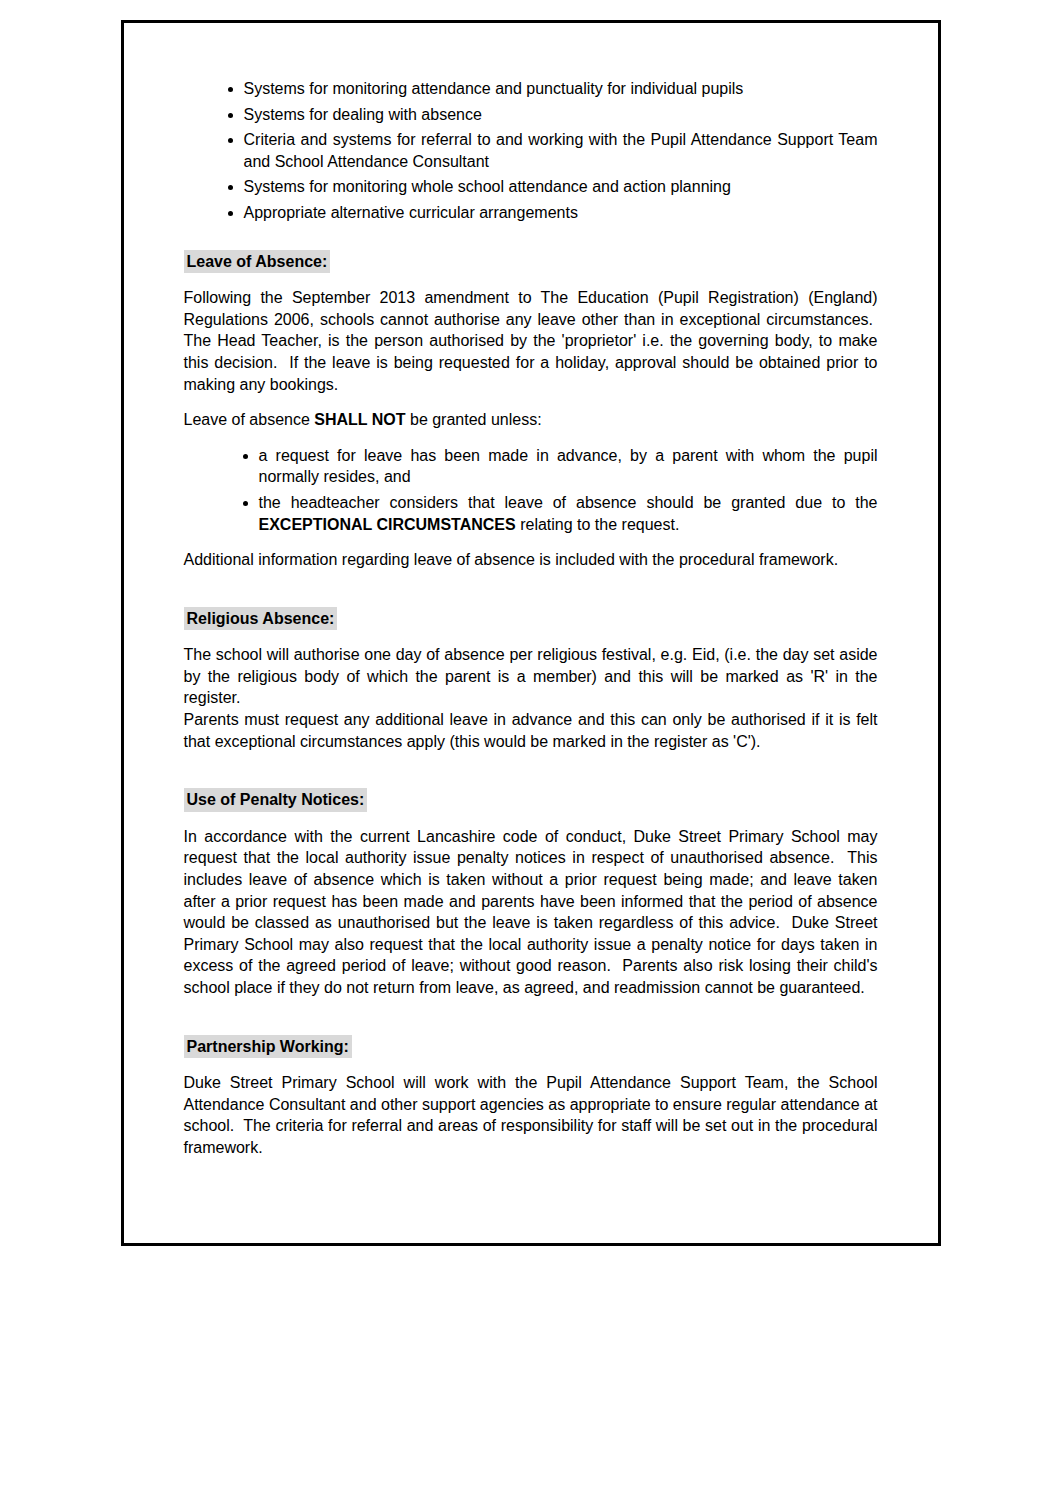Systems for monitoring attendance and punctuality for individual pupils
Systems for dealing with absence
Criteria and systems for referral to and working with the Pupil Attendance Support Team and School Attendance Consultant
Systems for monitoring whole school attendance and action planning
Appropriate alternative curricular arrangements
Leave of Absence:
Following the September 2013 amendment to The Education (Pupil Registration) (England) Regulations 2006, schools cannot authorise any leave other than in exceptional circumstances. The Head Teacher, is the person authorised by the 'proprietor' i.e. the governing body, to make this decision. If the leave is being requested for a holiday, approval should be obtained prior to making any bookings.
Leave of absence SHALL NOT be granted unless:
a request for leave has been made in advance, by a parent with whom the pupil normally resides, and
the headteacher considers that leave of absence should be granted due to the EXCEPTIONAL CIRCUMSTANCES relating to the request.
Additional information regarding leave of absence is included with the procedural framework.
Religious Absence:
The school will authorise one day of absence per religious festival, e.g. Eid, (i.e. the day set aside by the religious body of which the parent is a member) and this will be marked as 'R' in the register.
Parents must request any additional leave in advance and this can only be authorised if it is felt that exceptional circumstances apply (this would be marked in the register as 'C').
Use of Penalty Notices:
In accordance with the current Lancashire code of conduct, Duke Street Primary School may request that the local authority issue penalty notices in respect of unauthorised absence. This includes leave of absence which is taken without a prior request being made; and leave taken after a prior request has been made and parents have been informed that the period of absence would be classed as unauthorised but the leave is taken regardless of this advice. Duke Street Primary School may also request that the local authority issue a penalty notice for days taken in excess of the agreed period of leave; without good reason. Parents also risk losing their child's school place if they do not return from leave, as agreed, and readmission cannot be guaranteed.
Partnership Working:
Duke Street Primary School will work with the Pupil Attendance Support Team, the School Attendance Consultant and other support agencies as appropriate to ensure regular attendance at school. The criteria for referral and areas of responsibility for staff will be set out in the procedural framework.